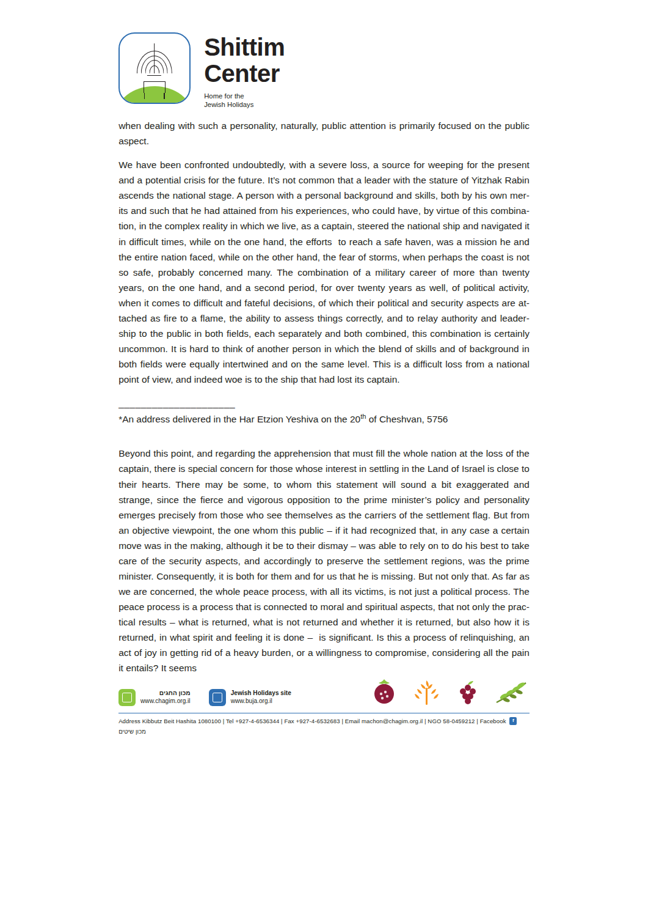Shittim Center Home for the
Jewish Holidays
when dealing with such a personality, naturally, public attention is primarily focused on the public aspect.
We have been confronted undoubtedly, with a severe loss, a source for weeping for the present and a potential crisis for the future. It’s not common that a leader with the stature of Yitzhak Rabin ascends the national stage. A person with a personal background and skills, both by his own merits and such that he had attained from his experiences, who could have, by virtue of this combination, in the complex reality in which we live, as a captain, steered the national ship and navigated it in difficult times, while on the one hand, the efforts to reach a safe haven, was a mission he and the entire nation faced, while on the other hand, the fear of storms, when perhaps the coast is not so safe, probably concerned many. The combination of a military career of more than twenty years, on the one hand, and a second period, for over twenty years as well, of political activity, when it comes to difficult and fateful decisions, of which their political and security aspects are attached as fire to a flame, the ability to assess things correctly, and to relay authority and leadership to the public in both fields, each separately and both combined, this combination is certainly uncommon. It is hard to think of another person in which the blend of skills and of background in both fields were equally intertwined and on the same level. This is a difficult loss from a national point of view, and indeed woe is to the ship that had lost its captain.
_____________________
*An address delivered in the Har Etzion Yeshiva on the 20th of Cheshvan, 5756
Beyond this point, and regarding the apprehension that must fill the whole nation at the loss of the captain, there is special concern for those whose interest in settling in the Land of Israel is close to their hearts. There may be some, to whom this statement will sound a bit exaggerated and strange, since the fierce and vigorous opposition to the prime minister’s policy and personality emerges precisely from those who see themselves as the carriers of the settlement flag. But from an objective viewpoint, the one whom this public – if it had recognized that, in any case a certain move was in the making, although it be to their dismay – was able to rely on to do his best to take care of the security aspects, and accordingly to preserve the settlement regions, was the prime minister. Consequently, it is both for them and for us that he is missing. But not only that. As far as we are concerned, the whole peace process, with all its victims, is not just a political process. The peace process is a process that is connected to moral and spiritual aspects, that not only the practical results – what is returned, what is not returned and whether it is returned, but also how it is returned, in what spirit and feeling it is done – is significant. Is this a process of relinquishing, an act of joy in getting rid of a heavy burden, or a willingness to compromise, considering all the pain it entails? It seems
מכון החגים www.chagim.org.il
Jewish Holidays site www.buja.org.il
Address Kibbutz Beit Hashita 1080100 | Tel +927-4-6536344 | Fax +927-4-6532683 | Email machon@chagim.org.il | NGO 58-0459212 | Facebook f מכון שיטים